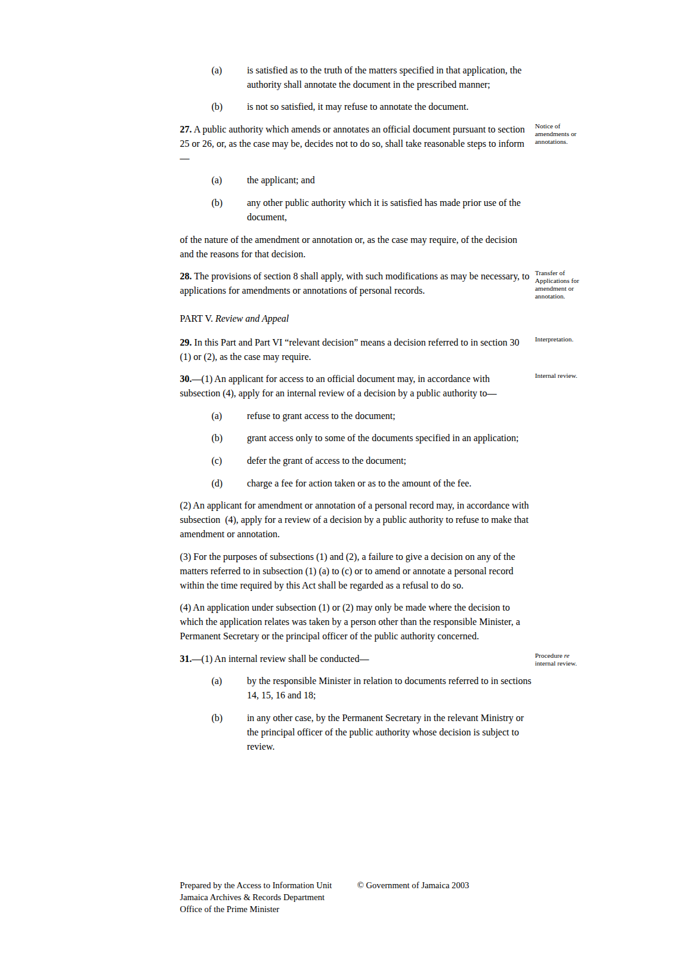(a)
is satisfied as to the truth of the matters specified in that application, the authority shall annotate the document in the prescribed manner;
(b)
is not so satisfied, it may refuse to annotate the document.
Notice of amendments or annotations.
27. A public authority which amends or annotates an official document pursuant to section 25 or 26, or, as the case may be, decides not to do so, shall take reasonable steps to inform—
(a)
the applicant; and
(b)
any other public authority which it is satisfied has made prior use of the document,
of the nature of the amendment or annotation or, as the case may require, of the decision and the reasons for that decision.
Transfer of Applications for amendment or annotation.
28. The provisions of section 8 shall apply, with such modifications as may be necessary, to applications for amendments or annotations of personal records.
PART V. Review and Appeal
Interpretation.
29. In this Part and Part VI “relevant decision” means a decision referred to in section 30 (1) or (2), as the case may require.
Internal review.
30.—(1) An applicant for access to an official document may, in accordance with subsection (4), apply for an internal review of a decision by a public authority to—
(a)
refuse to grant access to the document;
(b)
grant access only to some of the documents specified in an application;
(c)
defer the grant of access to the document;
(d)
charge a fee for action taken or as to the amount of the fee.
(2) An applicant for amendment or annotation of a personal record may, in accordance with subsection (4), apply for a review of a decision by a public authority to refuse to make that amendment or annotation.
(3) For the purposes of subsections (1) and (2), a failure to give a decision on any of the matters referred to in subsection (1) (a) to (c) or to amend or annotate a personal record within the time required by this Act shall be regarded as a refusal to do so.
(4) An application under subsection (1) or (2) may only be made where the decision to which the application relates was taken by a person other than the responsible Minister, a Permanent Secretary or the principal officer of the public authority concerned.
Procedure re internal review.
31.—(1) An internal review shall be conducted—
(a)
by the responsible Minister in relation to documents referred to in sections 14, 15, 16 and 18;
(b)
in any other case, by the Permanent Secretary in the relevant Ministry or the principal officer of the public authority whose decision is subject to review.
Prepared by the Access to Information Unit
Jamaica Archives & Records Department
Office of the Prime Minister
© Government of Jamaica 2003